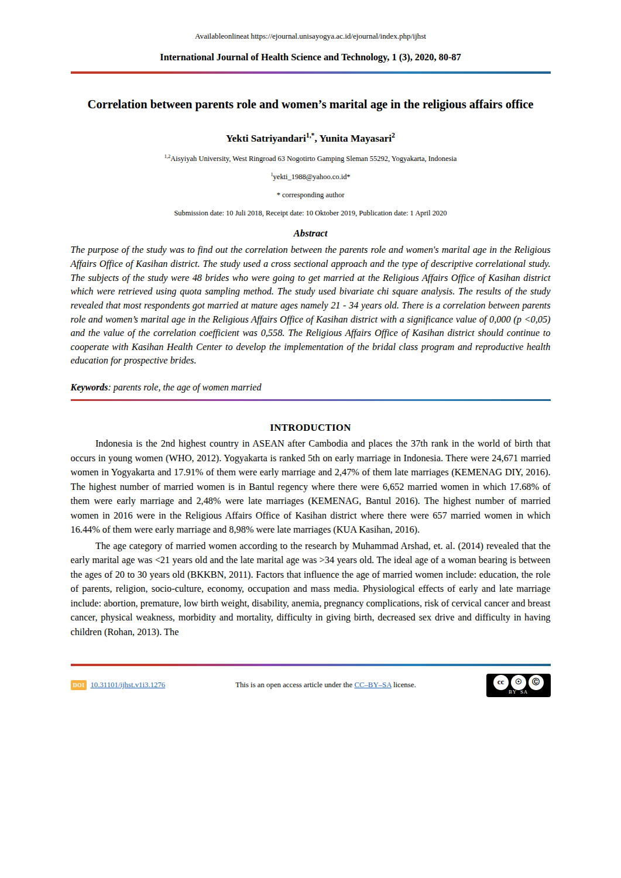Availableonlineat https://ejournal.unisayogya.ac.id/ejournal/index.php/ijhst
International Journal of Health Science and Technology, 1 (3), 2020, 80-87
Correlation between parents role and women’s marital age in the religious affairs office
Yekti Satriyandari1,*, Yunita Mayasari2
1,2Aisyiyah University, West Ringroad 63 Nogotirto Gamping Sleman 55292, Yogyakarta, Indonesia
1yekti_1988@yahoo.co.id*
* corresponding author
Submission date: 10 Juli 2018, Receipt date: 10 Oktober 2019, Publication date: 1 April 2020
Abstract
The purpose of the study was to find out the correlation between the parents role and women's marital age in the Religious Affairs Office of Kasihan district. The study used a cross sectional approach and the type of descriptive correlational study. The subjects of the study were 48 brides who were going to get married at the Religious Affairs Office of Kasihan district which were retrieved using quota sampling method. The study used bivariate chi square analysis. The results of the study revealed that most respondents got married at mature ages namely 21 - 34 years old. There is a correlation between parents role and women’s marital age in the Religious Affairs Office of Kasihan district with a significance value of 0,000 (p <0,05) and the value of the correlation coefficient was 0,558. The Religious Affairs Office of Kasihan district should continue to cooperate with Kasihan Health Center to develop the implementation of the bridal class program and reproductive health education for prospective brides.
Keywords: parents role, the age of women married
INTRODUCTION
Indonesia is the 2nd highest country in ASEAN after Cambodia and places the 37th rank in the world of birth that occurs in young women (WHO, 2012). Yogyakarta is ranked 5th on early marriage in Indonesia. There were 24,671 married women in Yogyakarta and 17.91% of them were early marriage and 2,47% of them late marriages (KEMENAG DIY, 2016). The highest number of married women is in Bantul regency where there were 6,652 married women in which 17.68% of them were early marriage and 2,48% were late marriages (KEMENAG, Bantul 2016). The highest number of married women in 2016 were in the Religious Affairs Office of Kasihan district where there were 657 married women in which 16.44% of them were early marriage and 8,98% were late marriages (KUA Kasihan, 2016).
The age category of married women according to the research by Muhammad Arshad, et. al. (2014) revealed that the early marital age was <21 years old and the late marital age was >34 years old. The ideal age of a woman bearing is between the ages of 20 to 30 years old (BKKBN, 2011). Factors that influence the age of married women include: education, the role of parents, religion, socio-culture, economy, occupation and mass media. Physiological effects of early and late marriage include: abortion, premature, low birth weight, disability, anemia, pregnancy complications, risk of cervical cancer and breast cancer, physical weakness, morbidity and mortality, difficulty in giving birth, decreased sex drive and difficulty in having children (Rohan, 2013). The
DOI 10.31101/ijhst.v1i3.1276
This is an open access article under the CC–BY–SA license.
cc ☉ Ⓒ
BY SA